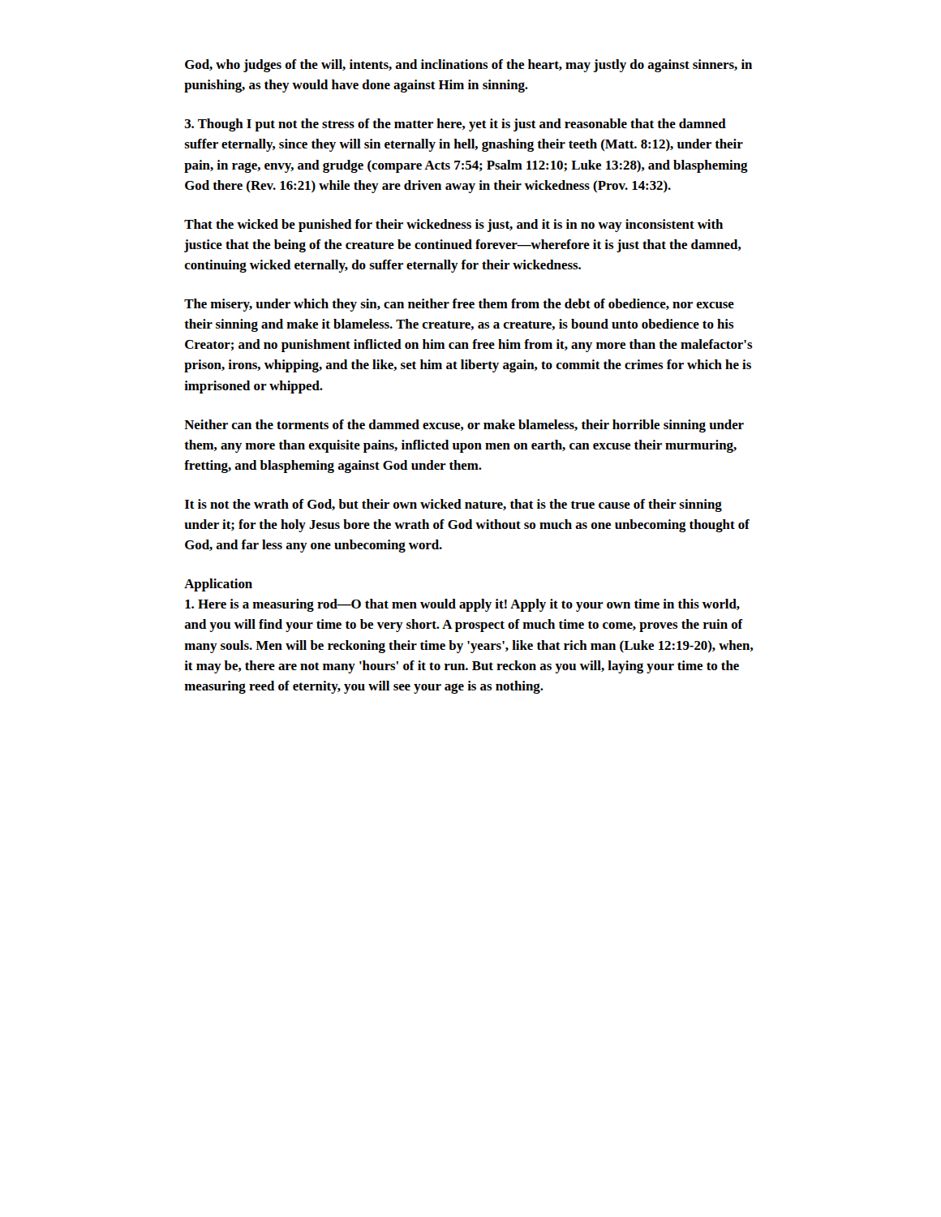God, who judges of the will, intents, and inclinations of the heart, may justly do against sinners, in punishing, as they would have done against Him in sinning.
3. Though I put not the stress of the matter here, yet it is just and reasonable that the damned suffer eternally, since they will sin eternally in hell, gnashing their teeth (Matt. 8:12), under their pain, in rage, envy, and grudge (compare Acts 7:54; Psalm 112:10; Luke 13:28), and blaspheming God there (Rev. 16:21) while they are driven away in their wickedness (Prov. 14:32).
That the wicked be punished for their wickedness is just, and it is in no way inconsistent with justice that the being of the creature be continued forever—wherefore it is just that the damned, continuing wicked eternally, do suffer eternally for their wickedness.
The misery, under which they sin, can neither free them from the debt of obedience, nor excuse their sinning and make it blameless. The creature, as a creature, is bound unto obedience to his Creator; and no punishment inflicted on him can free him from it, any more than the malefactor's prison, irons, whipping, and the like, set him at liberty again, to commit the crimes for which he is imprisoned or whipped.
Neither can the torments of the dammed excuse, or make blameless, their horrible sinning under them, any more than exquisite pains, inflicted upon men on earth, can excuse their murmuring, fretting, and blaspheming against God under them.
It is not the wrath of God, but their own wicked nature, that is the true cause of their sinning under it; for the holy Jesus bore the wrath of God without so much as one unbecoming thought of God, and far less any one unbecoming word.
Application
1. Here is a measuring rod—O that men would apply it! Apply it to your own time in this world, and you will find your time to be very short. A prospect of much time to come, proves the ruin of many souls. Men will be reckoning their time by 'years', like that rich man (Luke 12:19-20), when, it may be, there are not many 'hours' of it to run. But reckon as you will, laying your time to the measuring reed of eternity, you will see your age is as nothing.